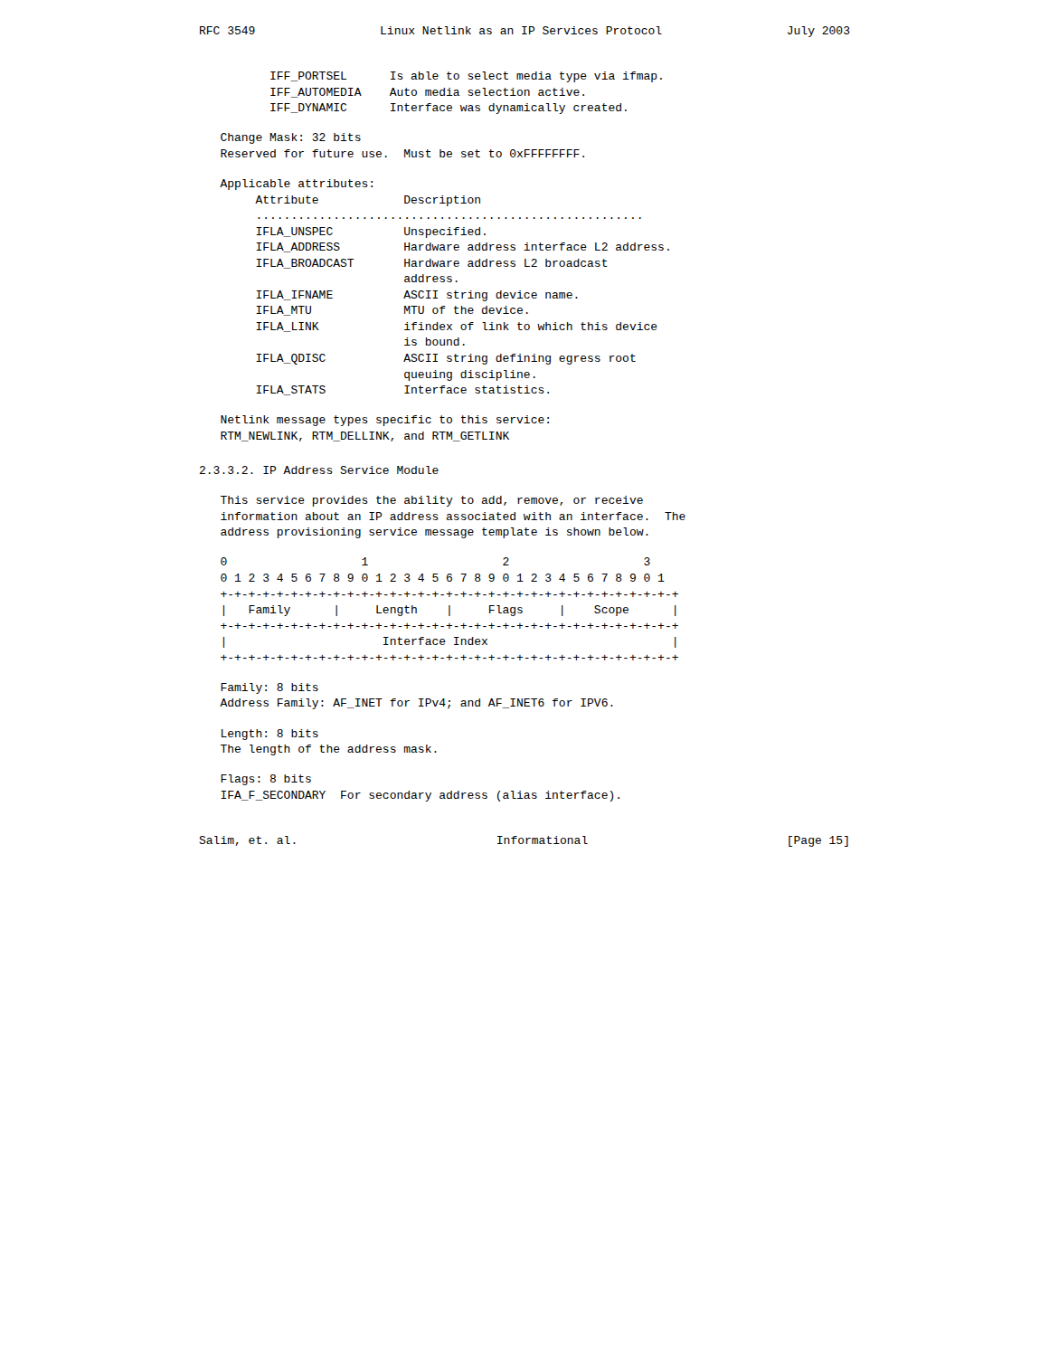RFC 3549 Linux Netlink as an IP Services Protocol July 2003
          IFF_PORTSEL      Is able to select media type via ifmap.
          IFF_AUTOMEDIA    Auto media selection active.
          IFF_DYNAMIC      Interface was dynamically created.
   Change Mask: 32 bits
   Reserved for future use.  Must be set to 0xFFFFFFFF.
   Applicable attributes:
        Attribute            Description
        .......................................................
        IFLA_UNSPEC          Unspecified.
        IFLA_ADDRESS         Hardware address interface L2 address.
        IFLA_BROADCAST       Hardware address L2 broadcast
                             address.
        IFLA_IFNAME          ASCII string device name.
        IFLA_MTU             MTU of the device.
        IFLA_LINK            ifindex of link to which this device
                             is bound.
        IFLA_QDISC           ASCII string defining egress root
                             queuing discipline.
        IFLA_STATS           Interface statistics.
   Netlink message types specific to this service:
   RTM_NEWLINK, RTM_DELLINK, and RTM_GETLINK
2.3.3.2. IP Address Service Module
   This service provides the ability to add, remove, or receive
   information about an IP address associated with an interface.  The
   address provisioning service message template is shown below.
   0                   1                   2                   3
   0 1 2 3 4 5 6 7 8 9 0 1 2 3 4 5 6 7 8 9 0 1 2 3 4 5 6 7 8 9 0 1
   +-+-+-+-+-+-+-+-+-+-+-+-+-+-+-+-+-+-+-+-+-+-+-+-+-+-+-+-+-+-+-+-+
   |   Family      |     Length    |     Flags     |    Scope      |
   +-+-+-+-+-+-+-+-+-+-+-+-+-+-+-+-+-+-+-+-+-+-+-+-+-+-+-+-+-+-+-+-+
   |                      Interface Index                          |
   +-+-+-+-+-+-+-+-+-+-+-+-+-+-+-+-+-+-+-+-+-+-+-+-+-+-+-+-+-+-+-+-+
   Family: 8 bits
   Address Family: AF_INET for IPv4; and AF_INET6 for IPV6.
   Length: 8 bits
   The length of the address mask.
   Flags: 8 bits
   IFA_F_SECONDARY  For secondary address (alias interface).
Salim, et. al. Informational [Page 15]